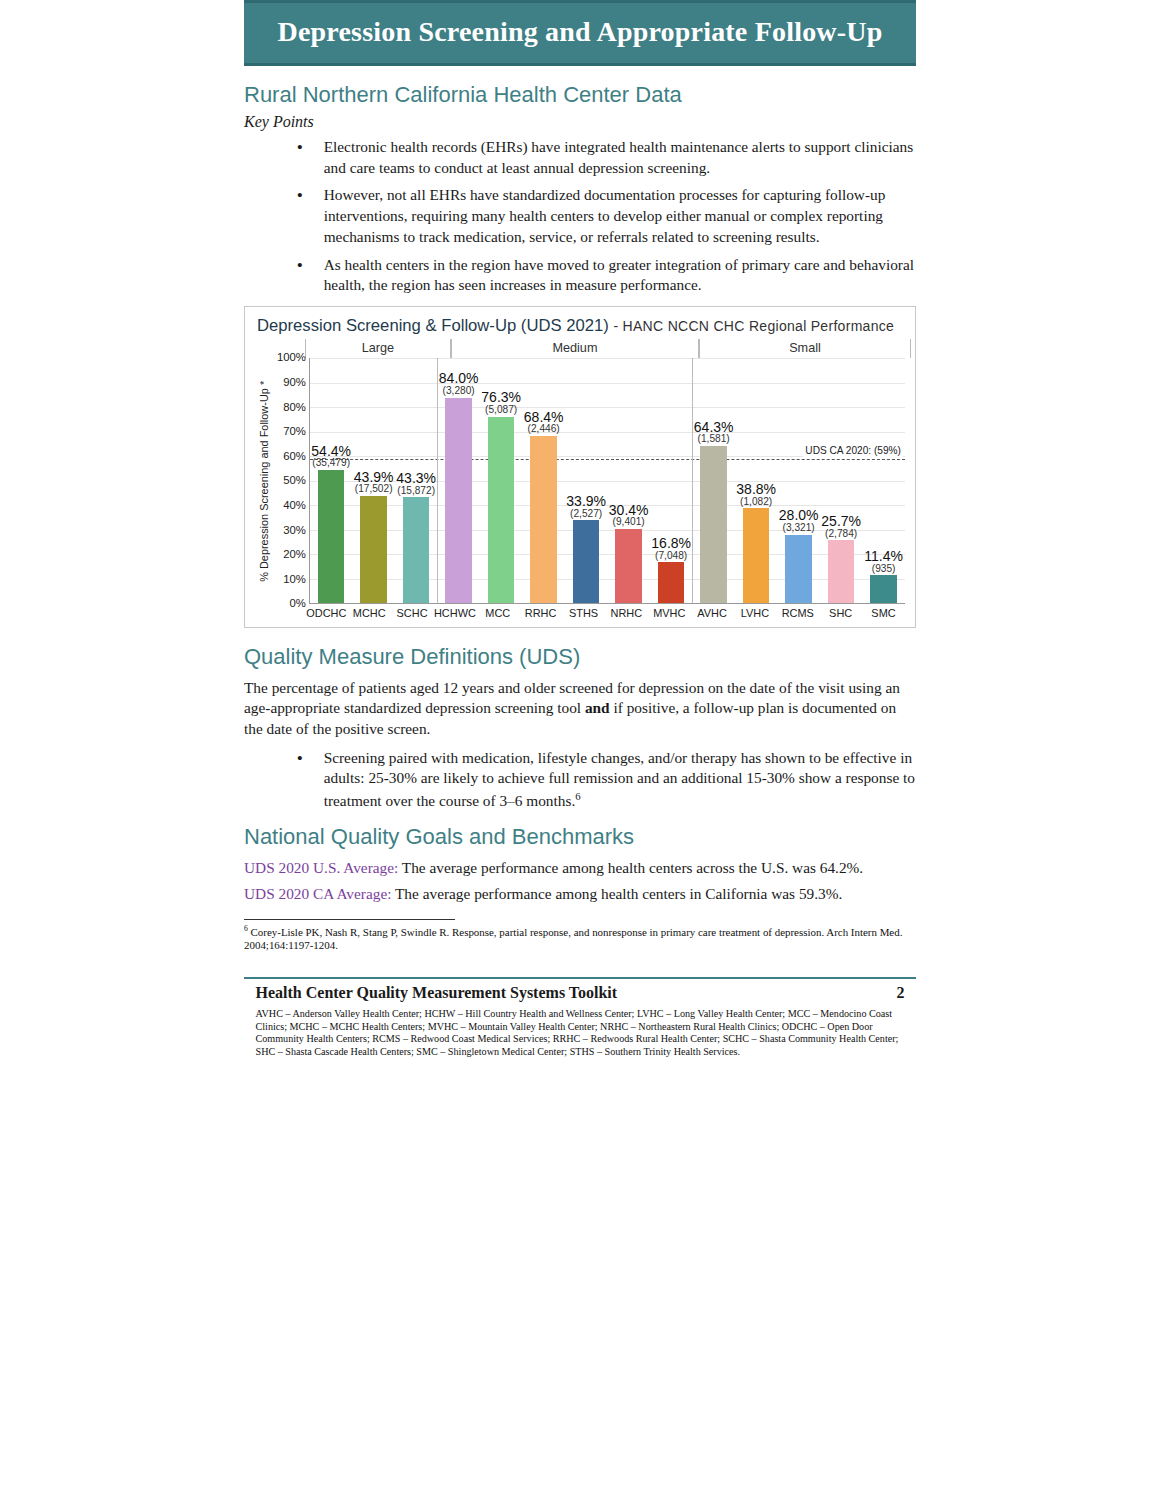Depression Screening and Appropriate Follow-Up
Rural Northern California Health Center Data
Key Points
Electronic health records (EHRs) have integrated health maintenance alerts to support clinicians and care teams to conduct at least annual depression screening.
However, not all EHRs have standardized documentation processes for capturing follow-up interventions, requiring many health centers to develop either manual or complex reporting mechanisms to track medication, service, or referrals related to screening results.
As health centers in the region have moved to greater integration of primary care and behavioral health, the region has seen increases in measure performance.
Depression Screening & Follow-Up (UDS 2021) - HANC NCCN CHC Regional Performance
Large
Medium
Small
% Depression Screening and Follow-Up *
100% 90% 80% 70% 60% 50% 40% 30% 20% 10% 0%
UDS CA 2020: (59%)
54.4%(35,479)
43.9%(17,502)
43.3%(15,872)
84.0%(3,280)
76.3%(5,087)
68.4%(2,446)
33.9%(2,527)
30.4%(9,401)
16.8%(7,048)
64.3%(1,581)
38.8%(1,082)
28.0%(3,321)
25.7%(2,784)
11.4%(935)
ODCHC
MCHC
SCHC
HCHWC
MCC
RRHC
STHS
NRHC
MVHC
AVHC
LVHC
RCMS
SHC
SMC
Quality Measure Definitions (UDS)
The percentage of patients aged 12 years and older screened for depression on the date of the visit using an age-appropriate standardized depression screening tool and if positive, a follow-up plan is documented on the date of the positive screen.
Screening paired with medication, lifestyle changes, and/or therapy has shown to be effective in adults: 25-30% are likely to achieve full remission and an additional 15-30% show a response to treatment over the course of 3–6 months.6
National Quality Goals and Benchmarks
UDS 2020 U.S. Average: The average performance among health centers across the U.S. was 64.2%.
UDS 2020 CA Average: The average performance among health centers in California was 59.3%.
6 Corey-Lisle PK, Nash R, Stang P, Swindle R. Response, partial response, and nonresponse in primary care treatment of depression. Arch Intern Med. 2004;164:1197-1204.
Health Center Quality Measurement Systems Toolkit 2
AVHC – Anderson Valley Health Center; HCHW – Hill Country Health and Wellness Center; LVHC – Long Valley Health Center; MCC – Mendocino Coast Clinics; MCHC – MCHC Health Centers; MVHC – Mountain Valley Health Center; NRHC – Northeastern Rural Health Clinics; ODCHC – Open Door Community Health Centers; RCMS – Redwood Coast Medical Services; RRHC – Redwoods Rural Health Center; SCHC – Shasta Community Health Center; SHC – Shasta Cascade Health Centers; SMC – Shingletown Medical Center; STHS – Southern Trinity Health Services.